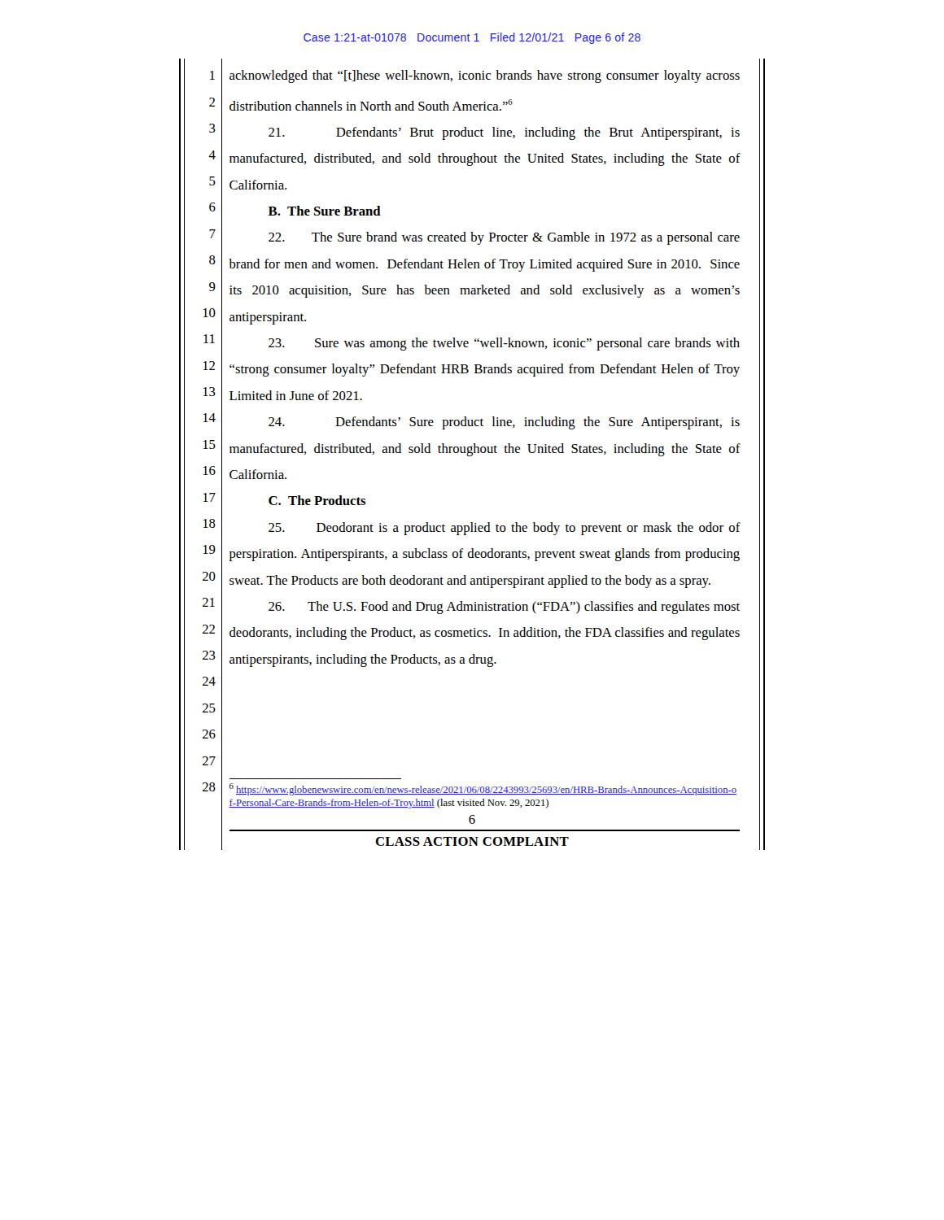Case 1:21-at-01078 Document 1 Filed 12/01/21 Page 6 of 28
1
2
3
4
5
6
7
8
9
10
11
12
13
14
15
16
17
18
19
20
21
22
23
24
25
26
27
28
acknowledged that “[t]hese well-known, iconic brands have strong consumer loyalty across distribution channels in North and South America.”6
21. Defendants’ Brut product line, including the Brut Antiperspirant, is manufactured, distributed, and sold throughout the United States, including the State of California.
B. The Sure Brand
22. The Sure brand was created by Procter & Gamble in 1972 as a personal care brand for men and women. Defendant Helen of Troy Limited acquired Sure in 2010. Since its 2010 acquisition, Sure has been marketed and sold exclusively as a women’s antiperspirant.
23. Sure was among the twelve “well-known, iconic” personal care brands with “strong consumer loyalty” Defendant HRB Brands acquired from Defendant Helen of Troy Limited in June of 2021.
24. Defendants’ Sure product line, including the Sure Antiperspirant, is manufactured, distributed, and sold throughout the United States, including the State of California.
C. The Products
25. Deodorant is a product applied to the body to prevent or mask the odor of perspiration. Antiperspirants, a subclass of deodorants, prevent sweat glands from producing sweat. The Products are both deodorant and antiperspirant applied to the body as a spray.
26. The U.S. Food and Drug Administration (“FDA”) classifies and regulates most deodorants, including the Product, as cosmetics. In addition, the FDA classifies and regulates antiperspirants, including the Products, as a drug.
6 https://www.globenewswire.com/en/news-release/2021/06/08/2243993/25693/en/HRB-Brands-Announces-Acquisition-of-Personal-Care-Brands-from-Helen-of-Troy.html (last visited Nov. 29, 2021)
6
CLASS ACTION COMPLAINT